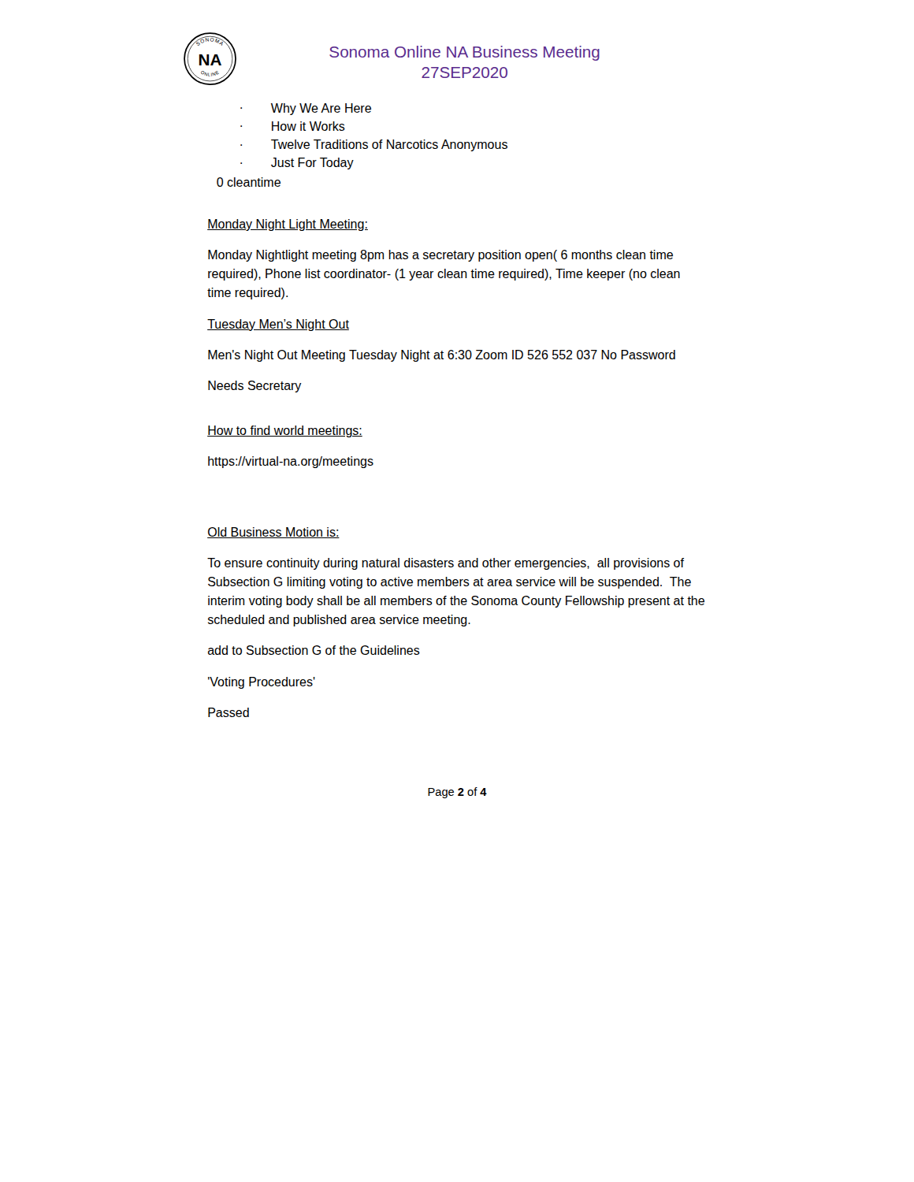NA SONOMA ONLINE
Sonoma Online NA Business Meeting 27SEP2020
Why We Are Here
How it Works
Twelve Traditions of Narcotics Anonymous
Just For Today
0 cleantime
Monday Night Light Meeting:
Monday Nightlight meeting 8pm has a secretary position open( 6 months clean time required), Phone list coordinator- (1 year clean time required), Time keeper (no clean time required).
Tuesday Men’s Night Out
Men's Night Out Meeting Tuesday Night at 6:30 Zoom ID 526 552 037 No Password
Needs Secretary
How to find world meetings:
https://virtual-na.org/meetings
Old Business Motion is:
To ensure continuity during natural disasters and other emergencies, all provisions of Subsection G limiting voting to active members at area service will be suspended. The interim voting body shall be all members of the Sonoma County Fellowship present at the scheduled and published area service meeting.
add to Subsection G of the Guidelines
'Voting Procedures'
Passed
Page 2 of 4